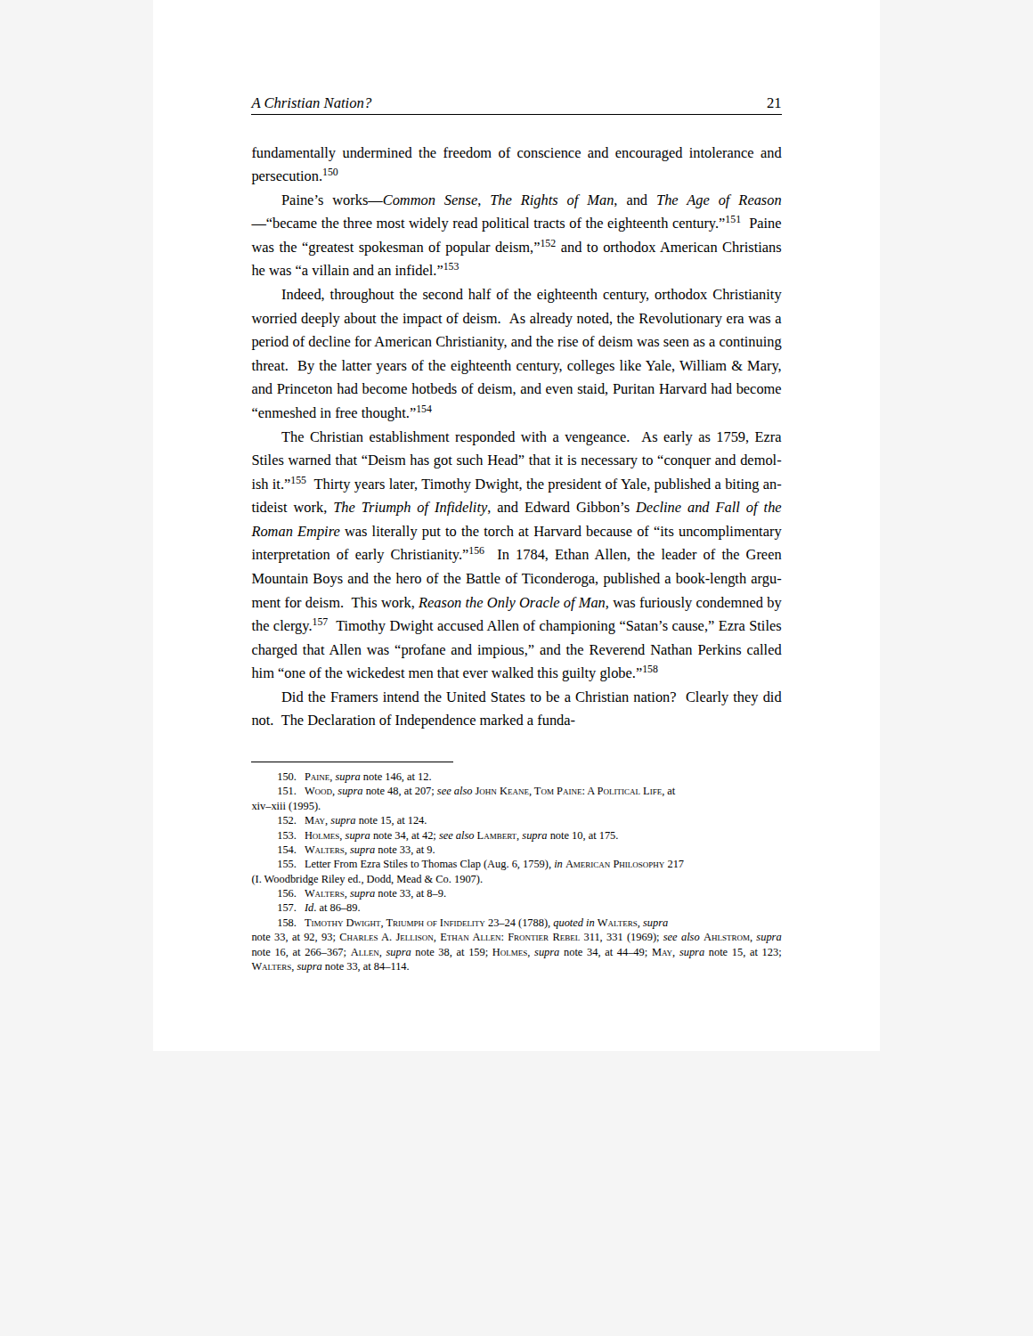A Christian Nation? 21
fundamentally undermined the freedom of conscience and encouraged intolerance and persecution.150
Paine’s works—Common Sense, The Rights of Man, and The Age of Reason—“became the three most widely read political tracts of the eighteenth century.”151 Paine was the “greatest spokesman of popular deism,”152 and to orthodox American Christians he was “a villain and an infidel.”153
Indeed, throughout the second half of the eighteenth century, orthodox Christianity worried deeply about the impact of deism. As already noted, the Revolutionary era was a period of decline for American Christianity, and the rise of deism was seen as a continuing threat. By the latter years of the eighteenth century, colleges like Yale, William & Mary, and Princeton had become hotbeds of deism, and even staid, Puritan Harvard had become “enmeshed in free thought.”154
The Christian establishment responded with a vengeance. As early as 1759, Ezra Stiles warned that “Deism has got such Head” that it is necessary to “conquer and demolish it.”155 Thirty years later, Timothy Dwight, the president of Yale, published a biting antideist work, The Triumph of Infidelity, and Edward Gibbon’s Decline and Fall of the Roman Empire was literally put to the torch at Harvard because of “its uncomplimentary interpretation of early Christianity.”156 In 1784, Ethan Allen, the leader of the Green Mountain Boys and the hero of the Battle of Ticonderoga, published a book-length argument for deism. This work, Reason the Only Oracle of Man, was furiously condemned by the clergy.157 Timothy Dwight accused Allen of championing “Satan’s cause,” Ezra Stiles charged that Allen was “profane and impious,” and the Reverend Nathan Perkins called him “one of the wickedest men that ever walked this guilty globe.”158
Did the Framers intend the United States to be a Christian nation? Clearly they did not. The Declaration of Independence marked a funda-
150. Paine, supra note 146, at 12.
151. Wood, supra note 48, at 207; see also John Keane, Tom Paine: A Political Life, at
xiv–xiii (1995).
152. May, supra note 15, at 124.
153. Holmes, supra note 34, at 42; see also Lambert, supra note 10, at 175.
154. Walters, supra note 33, at 9.
155. Letter From Ezra Stiles to Thomas Clap (Aug. 6, 1759), in American Philosophy 217
(I. Woodbridge Riley ed., Dodd, Mead & Co. 1907).
156. Walters, supra note 33, at 8–9.
157. Id. at 86–89.
158. Timothy Dwight, Triumph of Infidelity 23–24 (1788), quoted in Walters, supra
note 33, at 92, 93; Charles A. Jellison, Ethan Allen: Frontier Rebel 311, 331 (1969); see also Ahlstrom, supra note 16, at 266–367; Allen, supra note 38, at 159; Holmes, supra note 34, at 44–49; May, supra note 15, at 123; Walters, supra note 33, at 84–114.